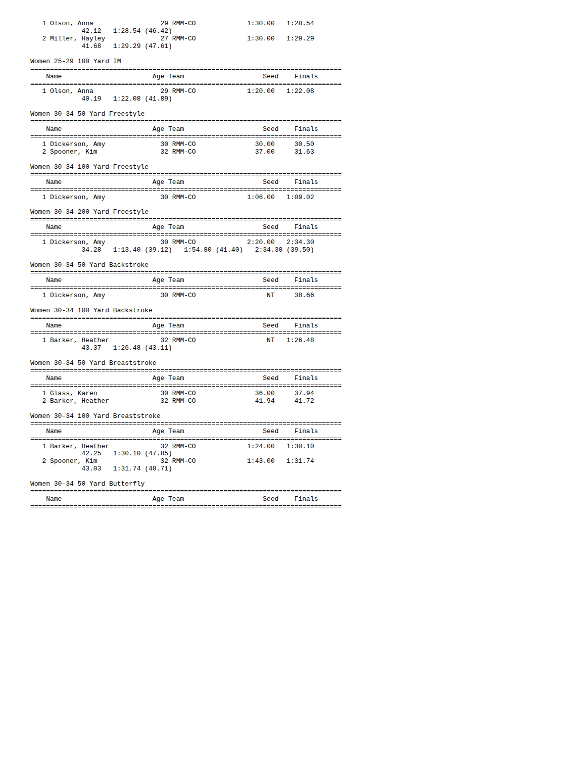1 Olson, Anna                 29 RMM-CO             1:30.00   1:28.54  
             42.12   1:28.54 (46.42)
   2 Miller, Hayley              27 RMM-CO             1:30.00   1:29.29  
             41.68   1:29.29 (47.61)

Women 25-29 100 Yard IM
===============================================================================
    Name                       Age Team                    Seed    Finals  
===============================================================================
   1 Olson, Anna                 29 RMM-CO             1:20.00   1:22.08  
             40.19   1:22.08 (41.89)

Women 30-34 50 Yard Freestyle
===============================================================================
    Name                       Age Team                    Seed    Finals  
===============================================================================
   1 Dickerson, Amy              30 RMM-CO               30.00     30.50  
   2 Spooner, Kim                32 RMM-CO               37.00     31.63  

Women 30-34 100 Yard Freestyle
===============================================================================
    Name                       Age Team                    Seed    Finals  
===============================================================================
   1 Dickerson, Amy              30 RMM-CO             1:06.00   1:09.02  

Women 30-34 200 Yard Freestyle
===============================================================================
    Name                       Age Team                    Seed    Finals  
===============================================================================
   1 Dickerson, Amy              30 RMM-CO             2:20.00   2:34.30  
             34.28   1:13.40 (39.12)   1:54.80 (41.40)   2:34.30 (39.50)

Women 30-34 50 Yard Backstroke
===============================================================================
    Name                       Age Team                    Seed    Finals  
===============================================================================
   1 Dickerson, Amy              30 RMM-CO                  NT     38.66  

Women 30-34 100 Yard Backstroke
===============================================================================
    Name                       Age Team                    Seed    Finals  
===============================================================================
   1 Barker, Heather             32 RMM-CO                  NT   1:26.48  
             43.37   1:26.48 (43.11)

Women 30-34 50 Yard Breaststroke
===============================================================================
    Name                       Age Team                    Seed    Finals  
===============================================================================
   1 Glass, Karen                30 RMM-CO               36.00     37.94  
   2 Barker, Heather             32 RMM-CO               41.94     41.72  

Women 30-34 100 Yard Breaststroke
===============================================================================
    Name                       Age Team                    Seed    Finals  
===============================================================================
   1 Barker, Heather             32 RMM-CO             1:24.00   1:30.10  
             42.25   1:30.10 (47.85)
   2 Spooner, Kim                32 RMM-CO             1:43.00   1:31.74  
             43.03   1:31.74 (48.71)

Women 30-34 50 Yard Butterfly
===============================================================================
    Name                       Age Team                    Seed    Finals  
===============================================================================